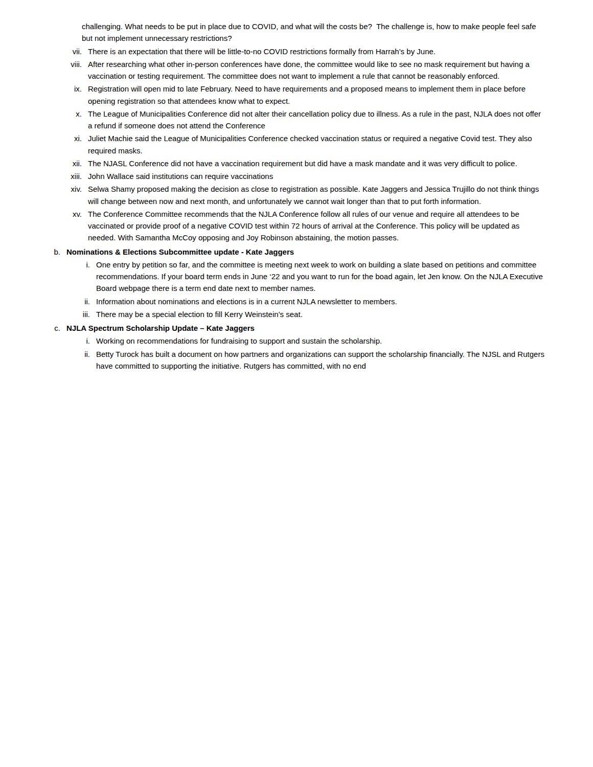challenging. What needs to be put in place due to COVID, and what will the costs be? The challenge is, how to make people feel safe but not implement unnecessary restrictions?
vii. There is an expectation that there will be little-to-no COVID restrictions formally from Harrah’s by June.
viii. After researching what other in-person conferences have done, the committee would like to see no mask requirement but having a vaccination or testing requirement. The committee does not want to implement a rule that cannot be reasonably enforced.
ix. Registration will open mid to late February. Need to have requirements and a proposed means to implement them in place before opening registration so that attendees know what to expect.
x. The League of Municipalities Conference did not alter their cancellation policy due to illness. As a rule in the past, NJLA does not offer a refund if someone does not attend the Conference
xi. Juliet Machie said the League of Municipalities Conference checked vaccination status or required a negative Covid test. They also required masks.
xii. The NJASL Conference did not have a vaccination requirement but did have a mask mandate and it was very difficult to police.
xiii. John Wallace said institutions can require vaccinations
xiv. Selwa Shamy proposed making the decision as close to registration as possible. Kate Jaggers and Jessica Trujillo do not think things will change between now and next month, and unfortunately we cannot wait longer than that to put forth information.
xv. The Conference Committee recommends that the NJLA Conference follow all rules of our venue and require all attendees to be vaccinated or provide proof of a negative COVID test within 72 hours of arrival at the Conference. This policy will be updated as needed. With Samantha McCoy opposing and Joy Robinson abstaining, the motion passes.
b. Nominations & Elections Subcommittee update - Kate Jaggers
i. One entry by petition so far, and the committee is meeting next week to work on building a slate based on petitions and committee recommendations. If your board term ends in June ‘22 and you want to run for the boad again, let Jen know. On the NJLA Executive Board webpage there is a term end date next to member names.
ii. Information about nominations and elections is in a current NJLA newsletter to members.
iii. There may be a special election to fill Kerry Weinstein’s seat.
c. NJLA Spectrum Scholarship Update – Kate Jaggers
i. Working on recommendations for fundraising to support and sustain the scholarship.
ii. Betty Turock has built a document on how partners and organizations can support the scholarship financially. The NJSL and Rutgers have committed to supporting the initiative. Rutgers has committed, with no end